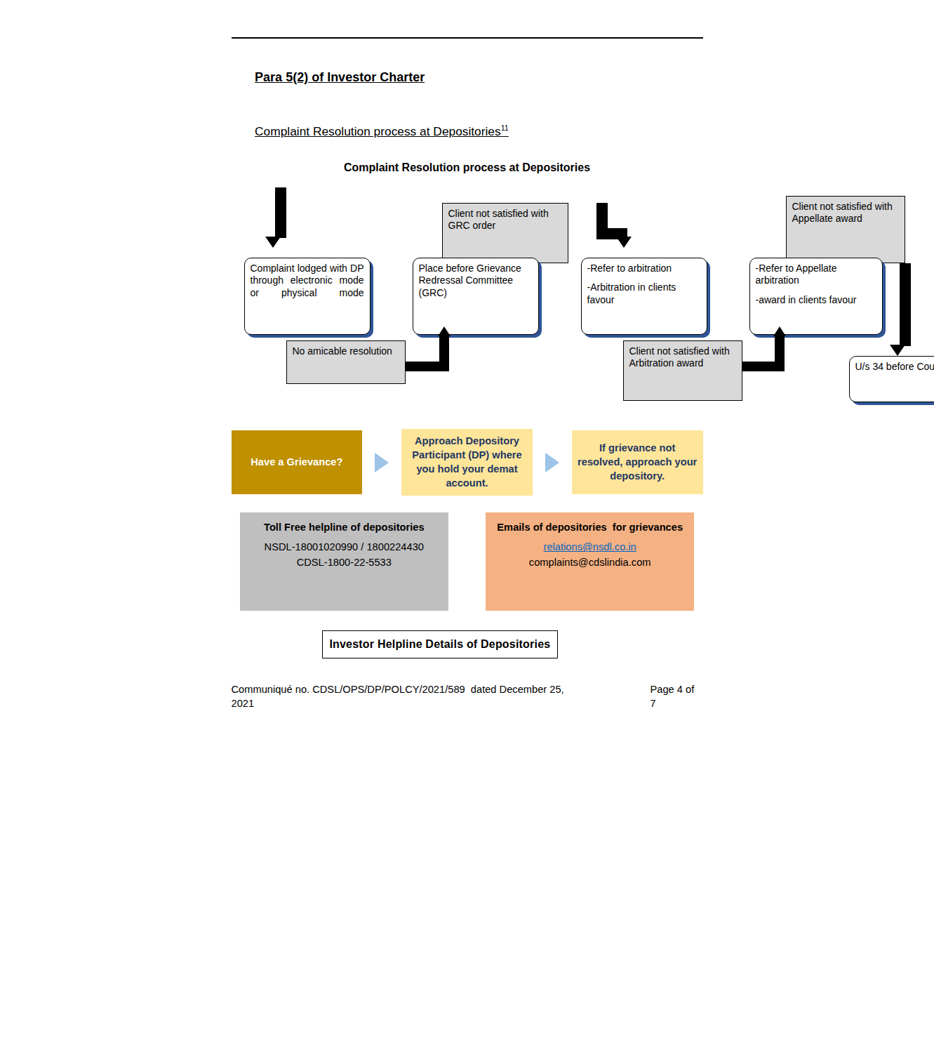Para 5(2) of Investor Charter
Complaint Resolution process at Depositories11
Complaint Resolution process at Depositories
Client not satisfied with GRC order
Client not satisfied with Appellate award
Complaint lodged with DP through electronic mode or physical mode
Place before Grievance Redressal Committee (GRC)
-Refer to arbitration
-Arbitration in clients favour
-Refer to Appellate arbitration
-award in clients favour
No amicable resolution
Client not satisfied with Arbitration award
U/s 34 before Court
Have a Grievance?
Approach Depository Participant (DP) where you hold your demat account.
If grievance not resolved, approach your depository.
Toll Free helpline of depositories
NSDL-18001020990 / 1800224430
CDSL-1800-22-5533
Emails of depositories for grievances
relations@nsdl.co.in
complaints@cdslindia.com
Investor Helpline Details of Depositories
Communiqué no. CDSL/OPS/DP/POLCY/2021/589 dated December 25, 2021 Page 4 of 7